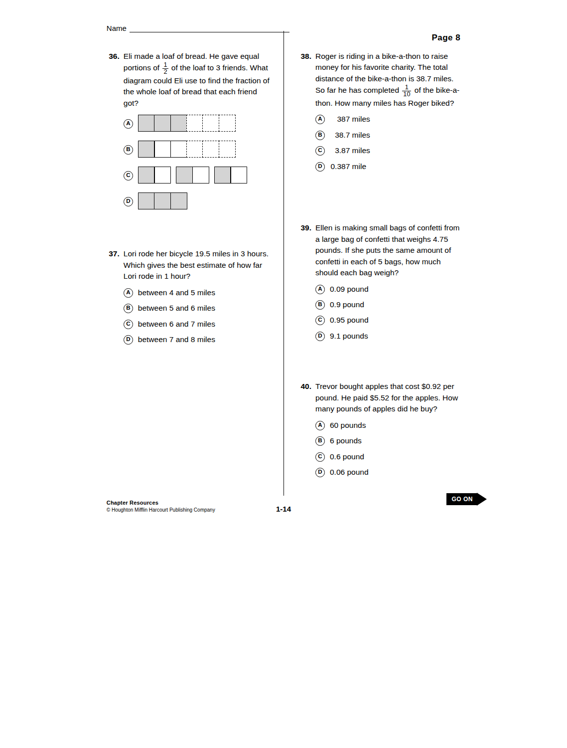Name
Page 8
36.
Eli made a loaf of bread. He gave equal portions of 12 of the loaf to 3 friends. What diagram could Eli use to find the fraction of the whole loaf of bread that each friend got?
A
B
C
D
37.
Lori rode her bicycle 19.5 miles in 3 hours. Which gives the best estimate of how far Lori rode in 1 hour?
Abetween 4 and 5 miles
Bbetween 5 and 6 miles
Cbetween 6 and 7 miles
Dbetween 7 and 8 miles
38.
Roger is riding in a bike-a-thon to raise money for his favorite charity. The total distance of the bike-a-thon is 38.7 miles. So far he has completed 110 of the bike-a-thon. How many miles has Roger biked?
A 387 miles
B 38.7 miles
C 3.87 miles
D 0.387 mile
39.
Ellen is making small bags of confetti from a large bag of confetti that weighs 4.75 pounds. If she puts the same amount of confetti in each of 5 bags, how much should each bag weigh?
A 0.09 pound
B 0.9 pound
C 0.95 pound
D 9.1 pounds
40.
Trevor bought apples that cost $0.92 per pound. He paid $5.52 for the apples. How many pounds of apples did he buy?
A 60 pounds
B 6 pounds
C 0.6 pound
D 0.06 pound
GO ON
Chapter Resources
© Houghton Mifflin Harcourt Publishing Company
1-14